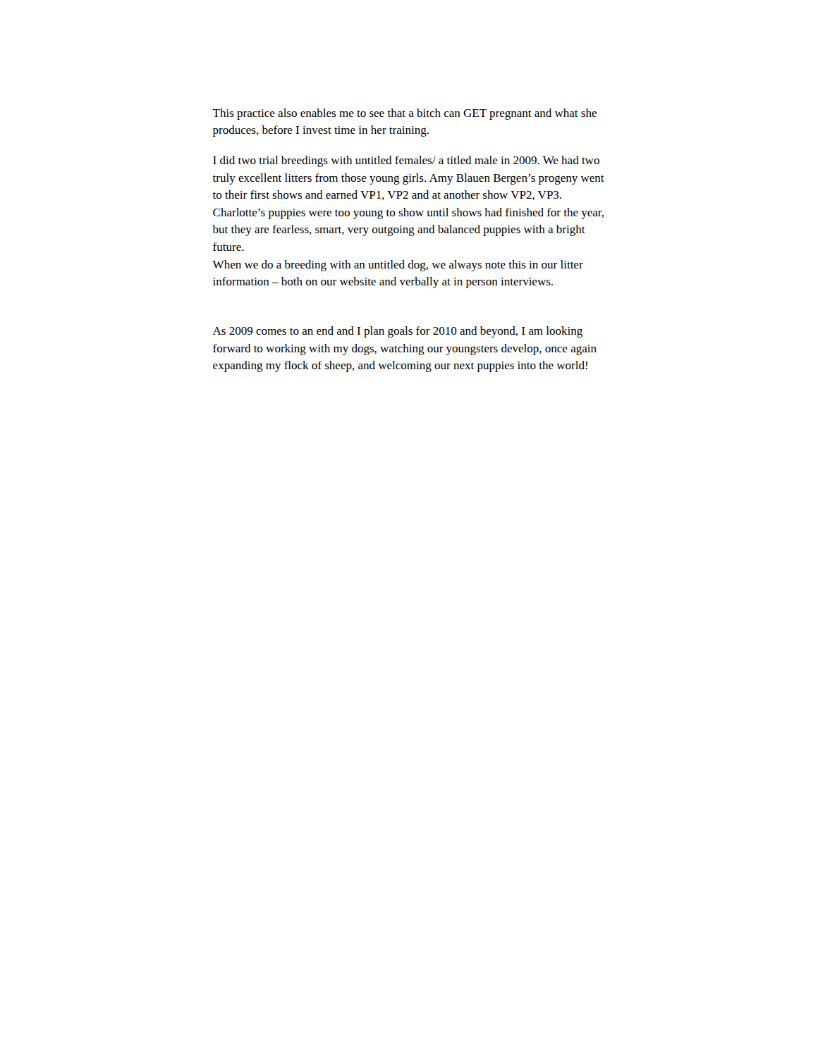This practice also enables me to see that a bitch can GET pregnant and what she produces, before I invest time in her training.
I did two trial breedings with untitled females/ a titled male in 2009. We had two truly excellent litters from those young girls. Amy Blauen Bergen’s progeny went to their first shows and earned VP1, VP2 and at another show VP2, VP3. Charlotte’s puppies were too young to show until shows had finished for the year, but they are fearless, smart, very outgoing and balanced puppies with a bright future.
When we do a breeding with an untitled dog, we always note this in our litter information – both on our website and verbally at in person interviews.
As 2009 comes to an end and I plan goals for 2010 and beyond, I am looking forward to working with my dogs, watching our youngsters develop, once again expanding my flock of sheep, and welcoming our next puppies into the world!